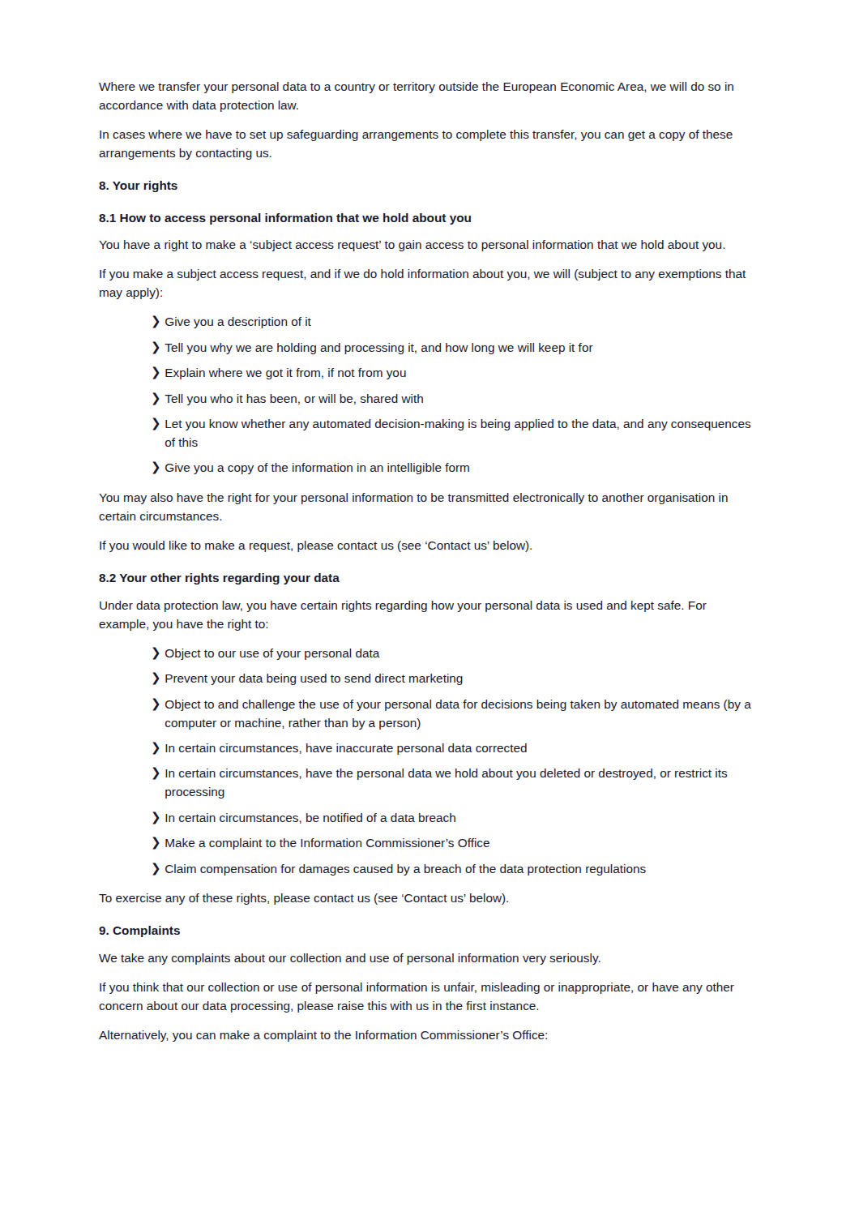Where we transfer your personal data to a country or territory outside the European Economic Area, we will do so in accordance with data protection law.
In cases where we have to set up safeguarding arrangements to complete this transfer, you can get a copy of these arrangements by contacting us.
8. Your rights
8.1 How to access personal information that we hold about you
You have a right to make a ‘subject access request’ to gain access to personal information that we hold about you.
If you make a subject access request, and if we do hold information about you, we will (subject to any exemptions that may apply):
Give you a description of it
Tell you why we are holding and processing it, and how long we will keep it for
Explain where we got it from, if not from you
Tell you who it has been, or will be, shared with
Let you know whether any automated decision-making is being applied to the data, and any consequences of this
Give you a copy of the information in an intelligible form
You may also have the right for your personal information to be transmitted electronically to another organisation in certain circumstances.
If you would like to make a request, please contact us (see ‘Contact us’ below).
8.2 Your other rights regarding your data
Under data protection law, you have certain rights regarding how your personal data is used and kept safe. For example, you have the right to:
Object to our use of your personal data
Prevent your data being used to send direct marketing
Object to and challenge the use of your personal data for decisions being taken by automated means (by a computer or machine, rather than by a person)
In certain circumstances, have inaccurate personal data corrected
In certain circumstances, have the personal data we hold about you deleted or destroyed, or restrict its processing
In certain circumstances, be notified of a data breach
Make a complaint to the Information Commissioner’s Office
Claim compensation for damages caused by a breach of the data protection regulations
To exercise any of these rights, please contact us (see ‘Contact us’ below).
9. Complaints
We take any complaints about our collection and use of personal information very seriously.
If you think that our collection or use of personal information is unfair, misleading or inappropriate, or have any other concern about our data processing, please raise this with us in the first instance.
Alternatively, you can make a complaint to the Information Commissioner’s Office: